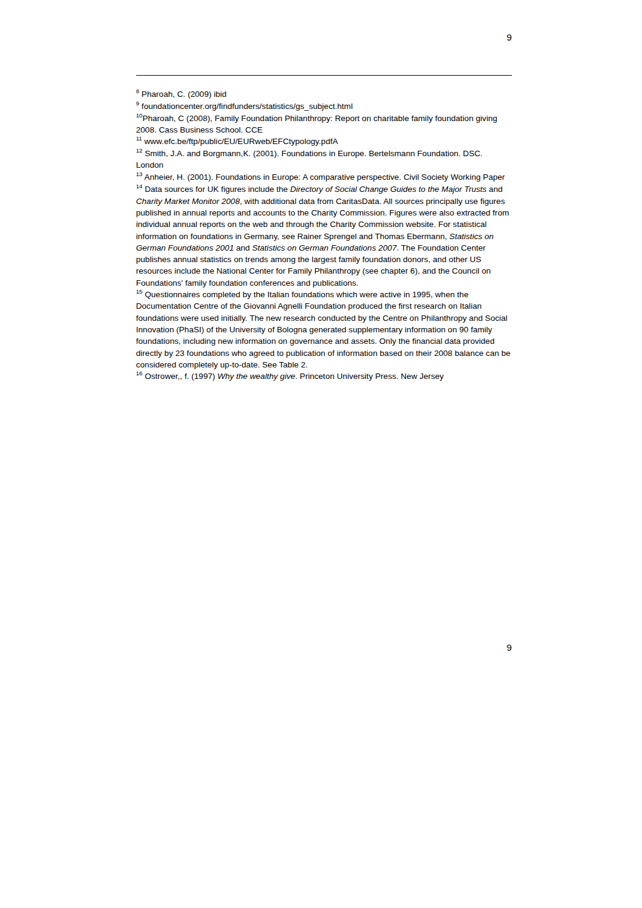9
8 Pharoah, C. (2009) ibid
9 foundationcenter.org/findfunders/statistics/gs_subject.html
10Pharoah, C (2008), Family Foundation Philanthropy: Report on charitable family foundation giving 2008. Cass Business School. CCE
11 www.efc.be/ftp/public/EU/EURweb/EFCtypology.pdfA
12 Smith, J.A. and Borgmann,K. (2001). Foundations in Europe. Bertelsmann Foundation. DSC. London
13 Anheier, H. (2001). Foundations in Europe: A comparative perspective. Civil Society Working Paper
14 Data sources for UK figures include the Directory of Social Change Guides to the Major Trusts and Charity Market Monitor 2008, with additional data from CaritasData. All sources principally use figures published in annual reports and accounts to the Charity Commission. Figures were also extracted from individual annual reports on the web and through the Charity Commission website. For statistical information on foundations in Germany, see Rainer Sprengel and Thomas Ebermann, Statistics on German Foundations 2001 and Statistics on German Foundations 2007. The Foundation Center publishes annual statistics on trends among the largest family foundation donors, and other US resources include the National Center for Family Philanthropy (see chapter 6), and the Council on Foundations' family foundation conferences and publications.
15 Questionnaires completed by the Italian foundations which were active in 1995, when the Documentation Centre of the Giovanni Agnelli Foundation produced the first research on Italian foundations were used initially. The new research conducted by the Centre on Philanthropy and Social Innovation (PhaSI) of the University of Bologna generated supplementary information on 90 family foundations, including new information on governance and assets. Only the financial data provided directly by 23 foundations who agreed to publication of information based on their 2008 balance can be considered completely up-to-date. See Table 2.
16 Ostrower,, f. (1997) Why the wealthy give. Princeton University Press. New Jersey
9